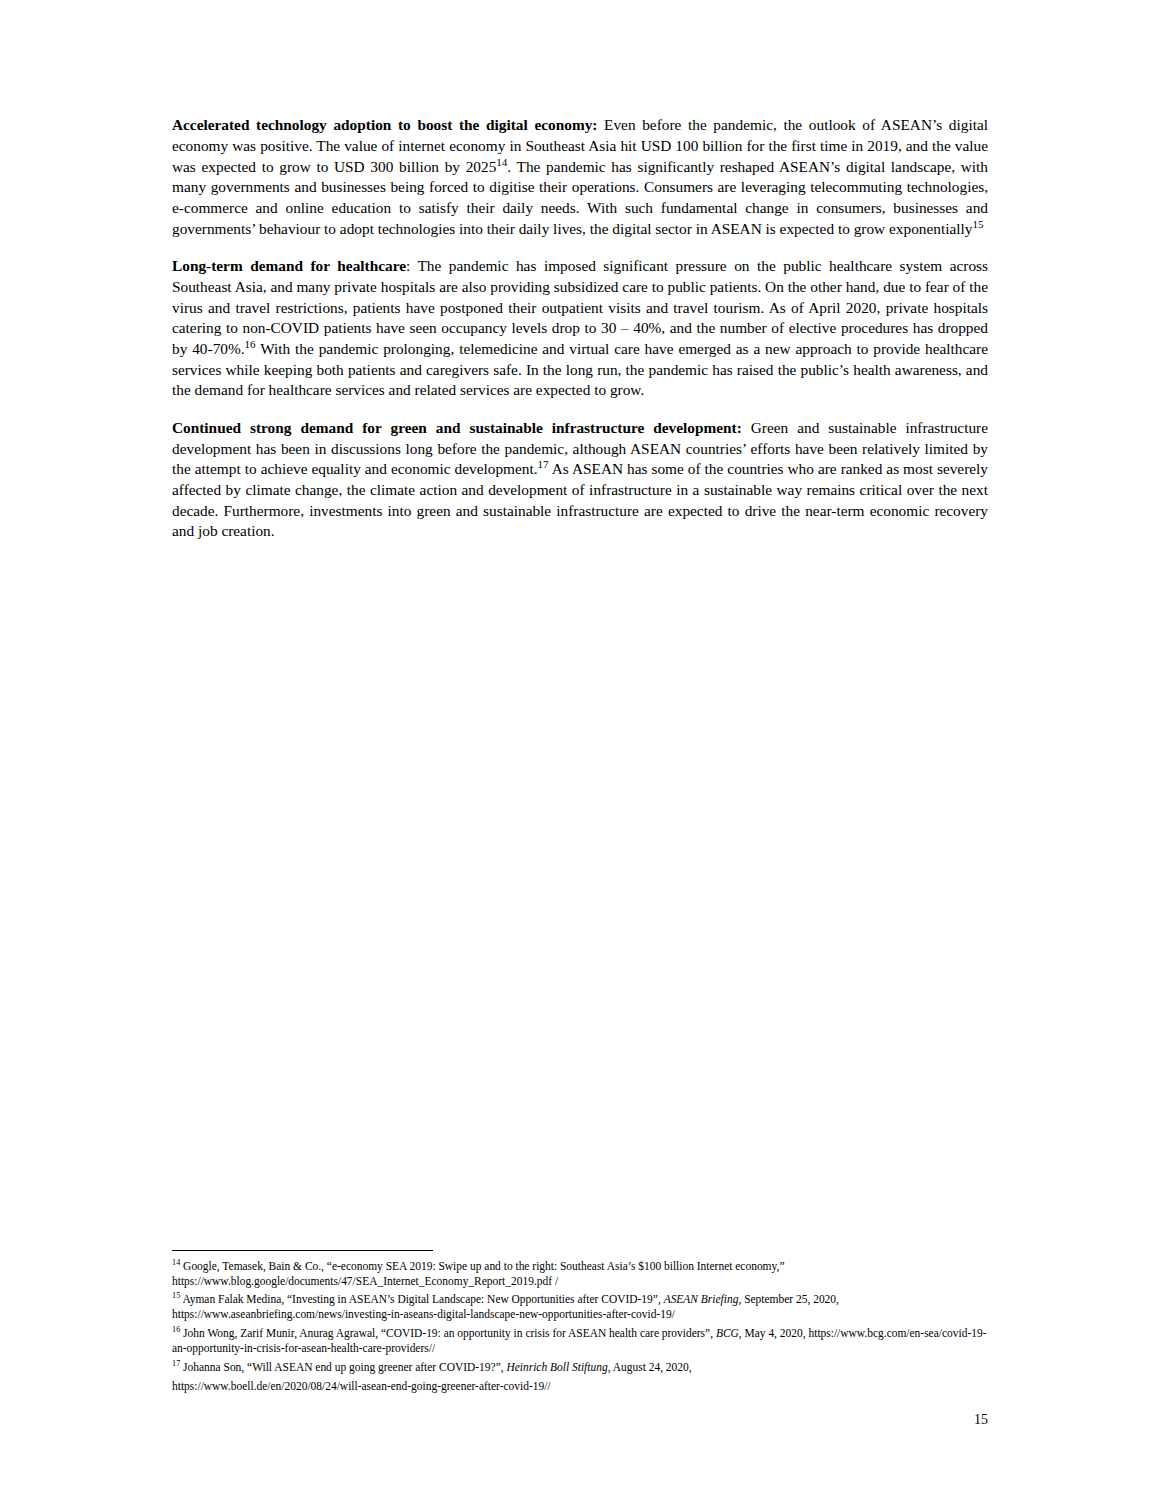Accelerated technology adoption to boost the digital economy: Even before the pandemic, the outlook of ASEAN’s digital economy was positive. The value of internet economy in Southeast Asia hit USD 100 billion for the first time in 2019, and the value was expected to grow to USD 300 billion by 202514. The pandemic has significantly reshaped ASEAN’s digital landscape, with many governments and businesses being forced to digitise their operations. Consumers are leveraging telecommuting technologies, e-commerce and online education to satisfy their daily needs. With such fundamental change in consumers, businesses and governments’ behaviour to adopt technologies into their daily lives, the digital sector in ASEAN is expected to grow exponentially15
Long-term demand for healthcare: The pandemic has imposed significant pressure on the public healthcare system across Southeast Asia, and many private hospitals are also providing subsidized care to public patients. On the other hand, due to fear of the virus and travel restrictions, patients have postponed their outpatient visits and travel tourism. As of April 2020, private hospitals catering to non-COVID patients have seen occupancy levels drop to 30 – 40%, and the number of elective procedures has dropped by 40-70%.16 With the pandemic prolonging, telemedicine and virtual care have emerged as a new approach to provide healthcare services while keeping both patients and caregivers safe. In the long run, the pandemic has raised the public’s health awareness, and the demand for healthcare services and related services are expected to grow.
Continued strong demand for green and sustainable infrastructure development: Green and sustainable infrastructure development has been in discussions long before the pandemic, although ASEAN countries’ efforts have been relatively limited by the attempt to achieve equality and economic development.17 As ASEAN has some of the countries who are ranked as most severely affected by climate change, the climate action and development of infrastructure in a sustainable way remains critical over the next decade. Furthermore, investments into green and sustainable infrastructure are expected to drive the near-term economic recovery and job creation.
14 Google, Temasek, Bain & Co., “e-economy SEA 2019: Swipe up and to the right: Southeast Asia’s $100 billion Internet economy,” https://www.blog.google/documents/47/SEA_Internet_Economy_Report_2019.pdf /
15 Ayman Falak Medina, “Investing in ASEAN’s Digital Landscape: New Opportunities after COVID-19”, ASEAN Briefing, September 25, 2020, https://www.aseanbriefing.com/news/investing-in-aseans-digital-landscape-new-opportunities-after-covid-19/
16 John Wong, Zarif Munir, Anurag Agrawal, “COVID-19: an opportunity in crisis for ASEAN health care providers”, BCG, May 4, 2020, https://www.bcg.com/en-sea/covid-19-an-opportunity-in-crisis-for-asean-health-care-providers//
17 Johanna Son, “Will ASEAN end up going greener after COVID-19?”, Heinrich Boll Stiftung, August 24, 2020,
https://www.boell.de/en/2020/08/24/will-asean-end-going-greener-after-covid-19//
15